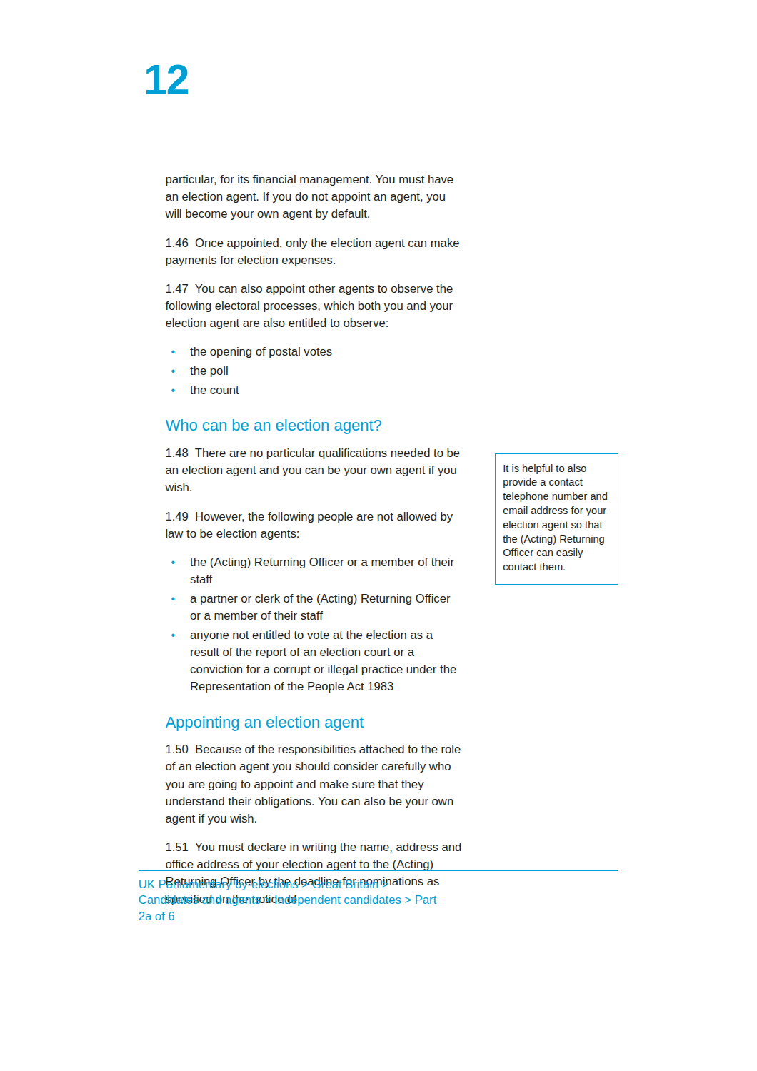12
particular, for its financial management. You must have an election agent. If you do not appoint an agent, you will become your own agent by default.
1.46 Once appointed, only the election agent can make payments for election expenses.
1.47 You can also appoint other agents to observe the following electoral processes, which both you and your election agent are also entitled to observe:
the opening of postal votes
the poll
the count
Who can be an election agent?
1.48 There are no particular qualifications needed to be an election agent and you can be your own agent if you wish.
1.49 However, the following people are not allowed by law to be election agents:
the (Acting) Returning Officer or a member of their staff
a partner or clerk of the (Acting) Returning Officer or a member of their staff
anyone not entitled to vote at the election as a result of the report of an election court or a conviction for a corrupt or illegal practice under the Representation of the People Act 1983
Appointing an election agent
1.50 Because of the responsibilities attached to the role of an election agent you should consider carefully who you are going to appoint and make sure that they understand their obligations. You can also be your own agent if you wish.
1.51 You must declare in writing the name, address and office address of your election agent to the (Acting) Returning Officer by the deadline for nominations as specified on the notice of
It is helpful to also provide a contact telephone number and email address for your election agent so that the (Acting) Returning Officer can easily contact them.
UK Parliamentary by-elections > Great Britain > Candidates and agents > Independent candidates > Part 2a of 6